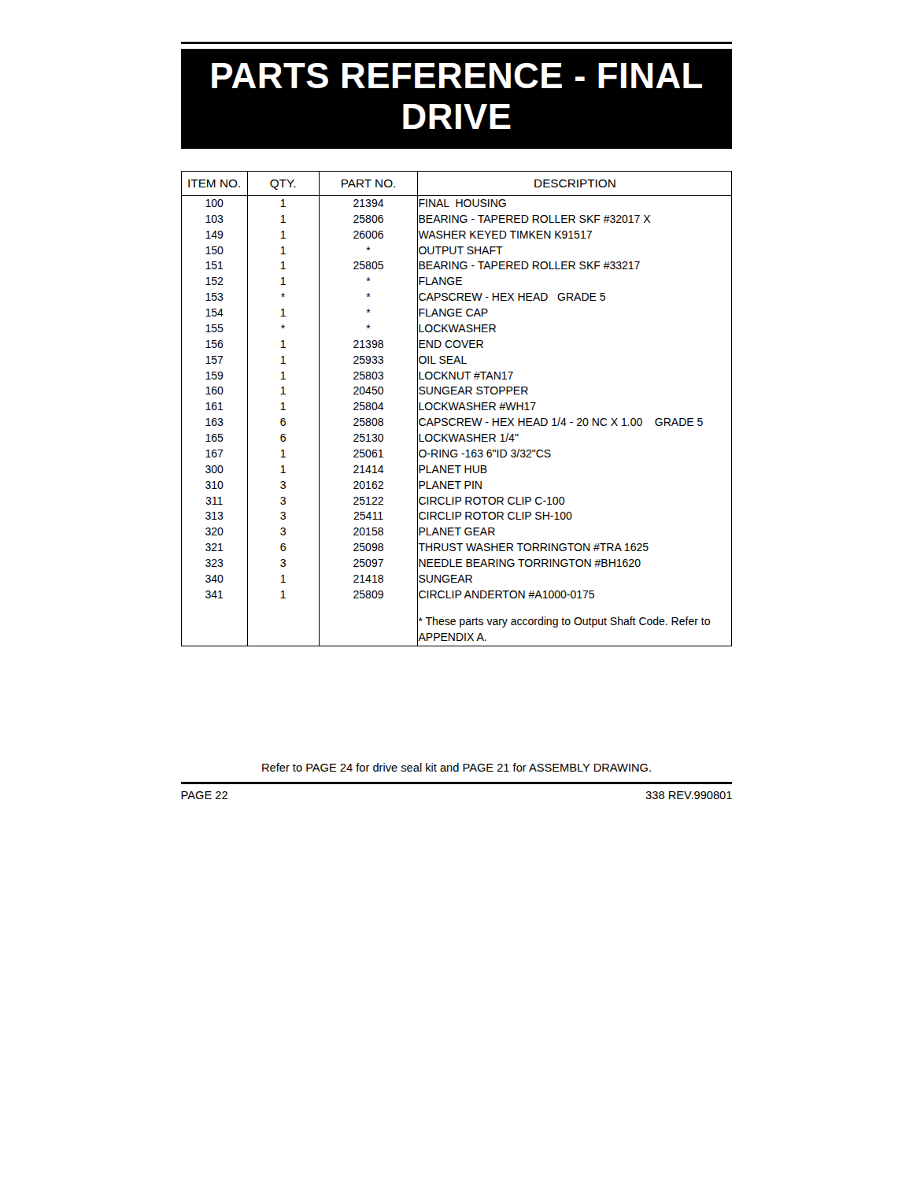PARTS REFERENCE - FINAL DRIVE
| ITEM NO. | QTY. | PART NO. | DESCRIPTION |
| --- | --- | --- | --- |
| 100 103 149 150 151 152 153 154 155 156 157 159 160 161 163 165 167 300 310 311 313 320 321 323 340 341 | 1 1 1 1 1 1 * 1 * 1 1 1 1 1 6 6 1 1 3 3 3 3 6 3 1 1 | 21394 25806 26006 * 25805 * * * * 21398 25933 25803 20450 25804 25808 25130 25061 21414 20162 25122 25411 20158 25098 25097 21418 25809 | FINAL HOUSING BEARING - TAPERED ROLLER SKF #32017 X WASHER KEYED TIMKEN K91517 OUTPUT SHAFT BEARING - TAPERED ROLLER SKF #33217 FLANGE CAPSCREW - HEX HEAD GRADE 5 FLANGE CAP LOCKWASHER END COVER OIL SEAL LOCKNUT #TAN17 SUNGEAR STOPPER LOCKWASHER #WH17 CAPSCREW - HEX HEAD 1/4 - 20 NC X 1.00 GRADE 5 LOCKWASHER 1/4" O-RING -163 6"ID 3/32"CS PLANET HUB PLANET PIN CIRCLIP ROTOR CLIP C-100 CIRCLIP ROTOR CLIP SH-100 PLANET GEAR THRUST WASHER TORRINGTON #TRA 1625 NEEDLE BEARING TORRINGTON #BH1620 SUNGEAR CIRCLIP ANDERTON #A1000-0175 * These parts vary according to Output Shaft Code. Refer to APPENDIX A. |
Refer to PAGE 24 for drive seal kit and PAGE 21 for ASSEMBLY DRAWING.
PAGE 22 338 REV.990801